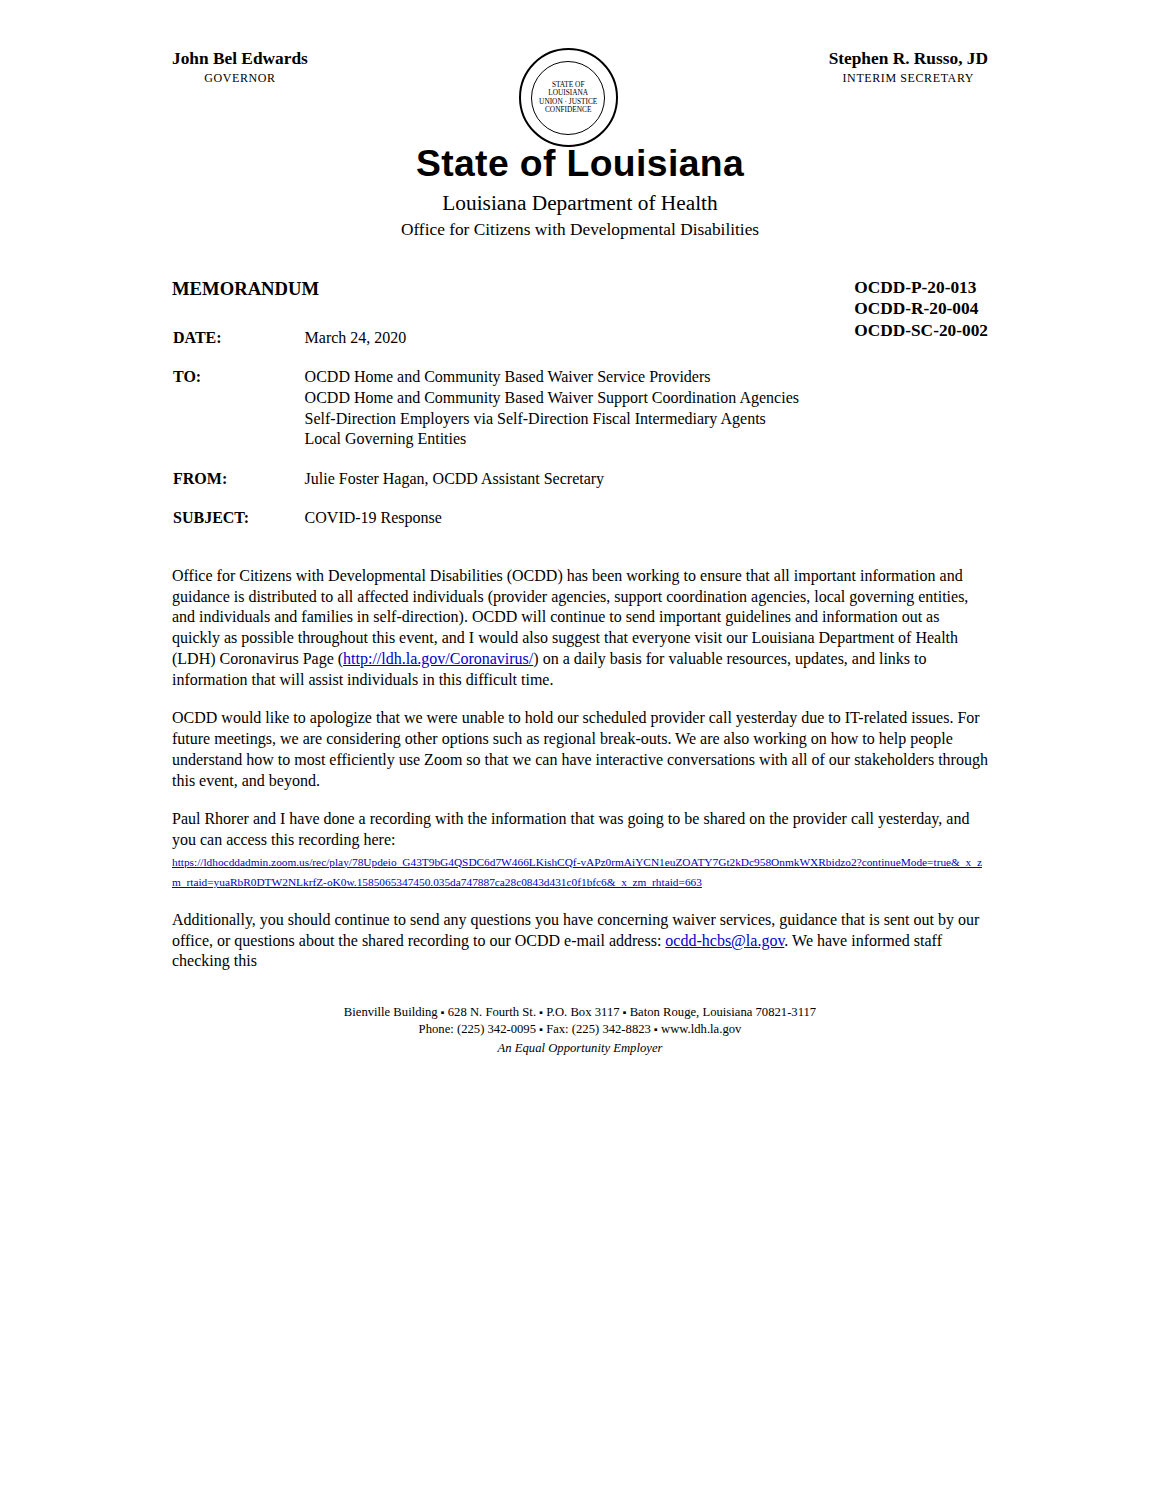John Bel Edwards
GOVERNOR
STATE OF LOUISIANA
UNION · JUSTICE
CONFIDENCE
Stephen R. Russo, JD
INTERIM SECRETARY
State of Louisiana
Louisiana Department of Health
Office for Citizens with Developmental Disabilities
MEMORANDUM
OCDD-P-20-013
OCDD-R-20-004
OCDD-SC-20-002
| DATE: | March 24, 2020 |
| TO: | OCDD Home and Community Based Waiver Service Providers OCDD Home and Community Based Waiver Support Coordination Agencies Self-Direction Employers via Self-Direction Fiscal Intermediary Agents Local Governing Entities |
| FROM: | Julie Foster Hagan, OCDD Assistant Secretary |
| SUBJECT: | COVID-19 Response |
Office for Citizens with Developmental Disabilities (OCDD) has been working to ensure that all important information and guidance is distributed to all affected individuals (provider agencies, support coordination agencies, local governing entities, and individuals and families in self-direction). OCDD will continue to send important guidelines and information out as quickly as possible throughout this event, and I would also suggest that everyone visit our Louisiana Department of Health (LDH) Coronavirus Page (http://ldh.la.gov/Coronavirus/) on a daily basis for valuable resources, updates, and links to information that will assist individuals in this difficult time.
OCDD would like to apologize that we were unable to hold our scheduled provider call yesterday due to IT-related issues. For future meetings, we are considering other options such as regional break-outs. We are also working on how to help people understand how to most efficiently use Zoom so that we can have interactive conversations with all of our stakeholders through this event, and beyond.
Paul Rhorer and I have done a recording with the information that was going to be shared on the provider call yesterday, and you can access this recording here:
https://ldhocddadmin.zoom.us/rec/play/78Updeio_G43T9bG4QSDC6d7W466LKishCQf-vAPz0rmAiYCN1euZOATY7Gt2kDc958OnmkWXRbidzo2?continueMode=true&_x_zm_rtaid=yuaRbR0DTW2NLkrfZ-oK0w.1585065347450.035da747887ca28c0843d431c0f1bfc6&_x_zm_rhtaid=663
Additionally, you should continue to send any questions you have concerning waiver services, guidance that is sent out by our office, or questions about the shared recording to our OCDD e-mail address: ocdd-hcbs@la.gov. We have informed staff checking this
Bienville Building ▪ 628 N. Fourth St. ▪ P.O. Box 3117 ▪ Baton Rouge, Louisiana 70821-3117
Phone: (225) 342-0095 ▪ Fax: (225) 342-8823 ▪ www.ldh.la.gov
An Equal Opportunity Employer